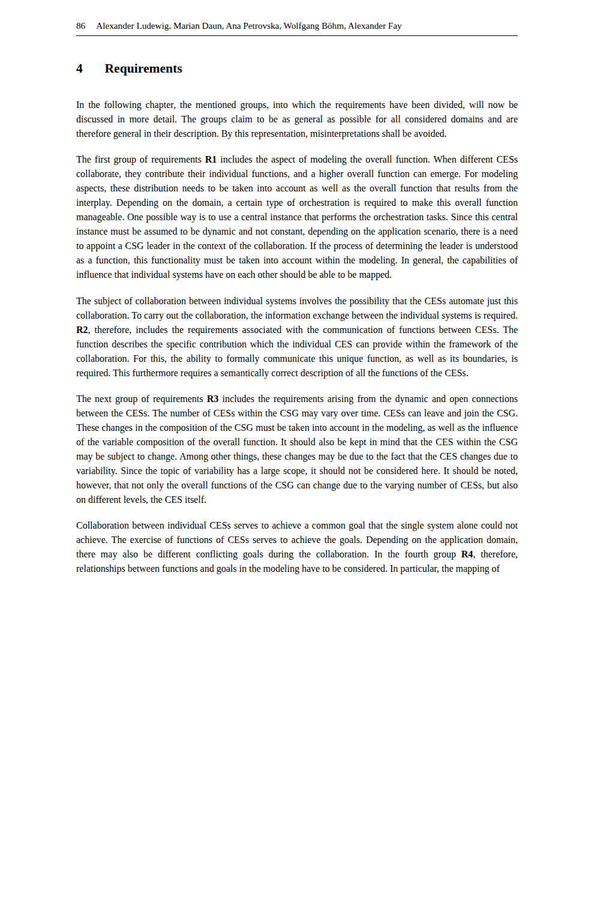86 Alexander Ludewig, Marian Daun, Ana Petrovska, Wolfgang Böhm, Alexander Fay
4 Requirements
In the following chapter, the mentioned groups, into which the requirements have been divided, will now be discussed in more detail. The groups claim to be as general as possible for all considered domains and are therefore general in their description. By this representation, misinterpretations shall be avoided.
The first group of requirements R1 includes the aspect of modeling the overall function. When different CESs collaborate, they contribute their individual functions, and a higher overall function can emerge. For modeling aspects, these distribution needs to be taken into account as well as the overall function that results from the interplay. Depending on the domain, a certain type of orchestration is required to make this overall function manageable. One possible way is to use a central instance that performs the orchestration tasks. Since this central instance must be assumed to be dynamic and not constant, depending on the application scenario, there is a need to appoint a CSG leader in the context of the collaboration. If the process of determining the leader is understood as a function, this functionality must be taken into account within the modeling. In general, the capabilities of influence that individual systems have on each other should be able to be mapped.
The subject of collaboration between individual systems involves the possibility that the CESs automate just this collaboration. To carry out the collaboration, the information exchange between the individual systems is required. R2, therefore, includes the requirements associated with the communication of functions between CESs. The function describes the specific contribution which the individual CES can provide within the framework of the collaboration. For this, the ability to formally communicate this unique function, as well as its boundaries, is required. This furthermore requires a semantically correct description of all the functions of the CESs.
The next group of requirements R3 includes the requirements arising from the dynamic and open connections between the CESs. The number of CESs within the CSG may vary over time. CESs can leave and join the CSG. These changes in the composition of the CSG must be taken into account in the modeling, as well as the influence of the variable composition of the overall function. It should also be kept in mind that the CES within the CSG may be subject to change. Among other things, these changes may be due to the fact that the CES changes due to variability. Since the topic of variability has a large scope, it should not be considered here. It should be noted, however, that not only the overall functions of the CSG can change due to the varying number of CESs, but also on different levels, the CES itself.
Collaboration between individual CESs serves to achieve a common goal that the single system alone could not achieve. The exercise of functions of CESs serves to achieve the goals. Depending on the application domain, there may also be different conflicting goals during the collaboration. In the fourth group R4, therefore, relationships between functions and goals in the modeling have to be considered. In particular, the mapping of